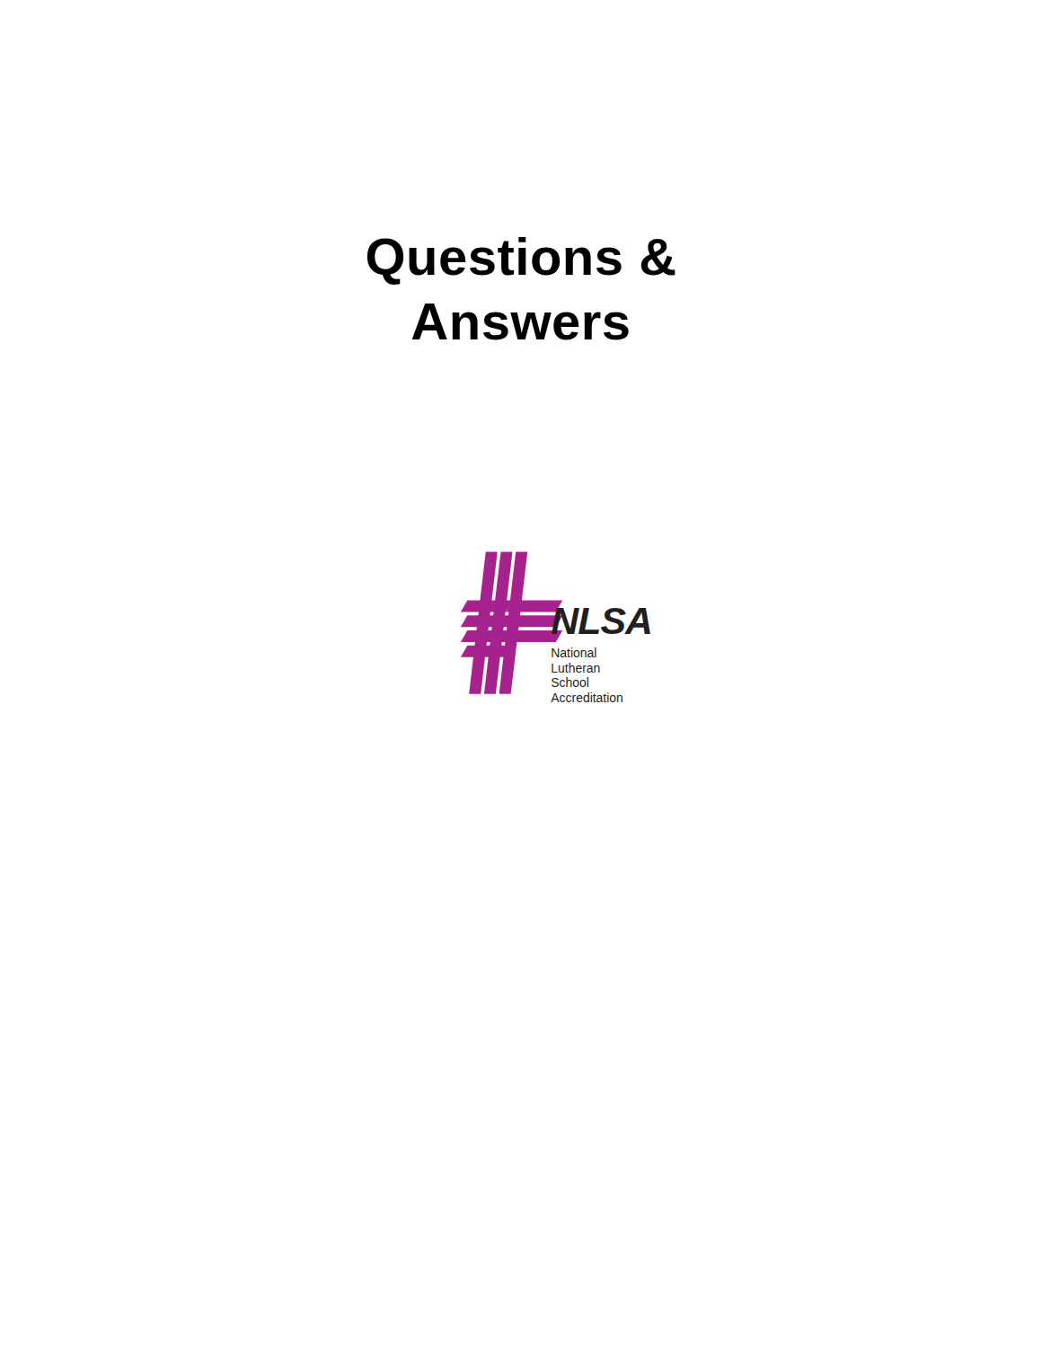Questions &
Answers
NLSA National Lutheran School Accreditation